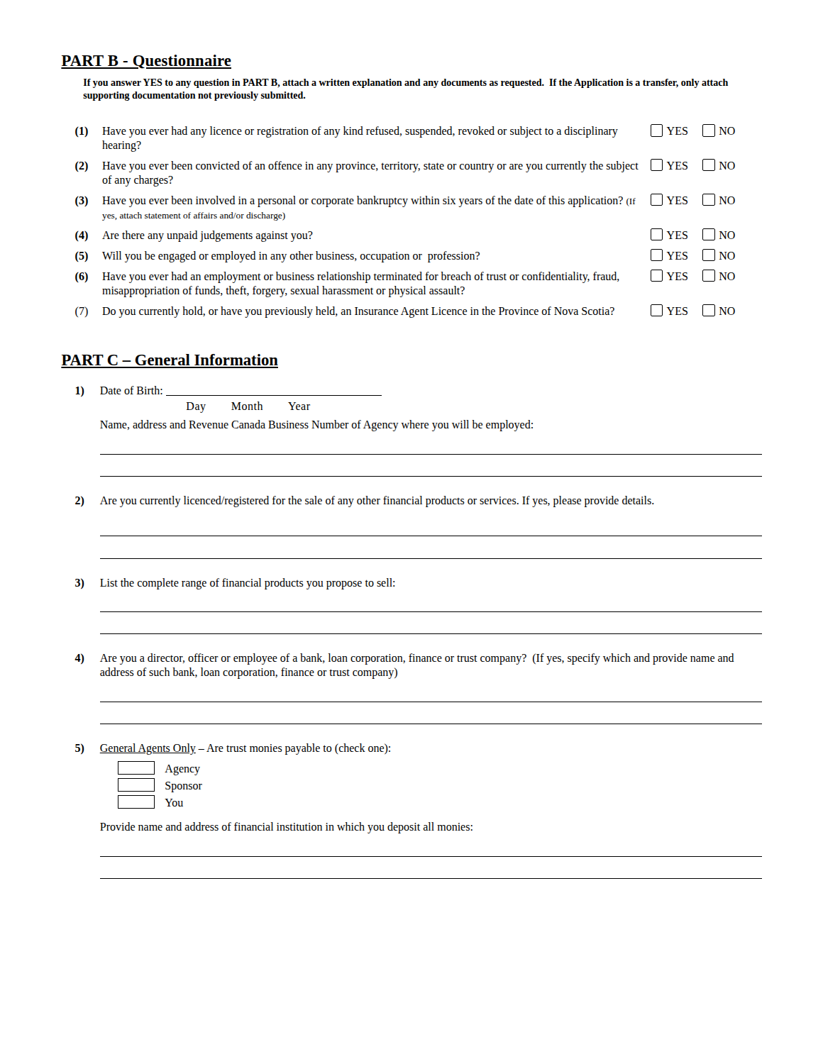PART B - Questionnaire
If you answer YES to any question in PART B, attach a written explanation and any documents as requested. If the Application is a transfer, only attach supporting documentation not previously submitted.
| (1) | Have you ever had any licence or registration of any kind refused, suspended, revoked or subject to a disciplinary hearing? | YES NO |
| (2) | Have you ever been convicted of an offence in any province, territory, state or country or are you currently the subject of any charges? | YES NO |
| (3) | Have you ever been involved in a personal or corporate bankruptcy within six years of the date of this application? (If yes, attach statement of affairs and/or discharge) | YES NO |
| (4) | Are there any unpaid judgements against you? | YES NO |
| (5) | Will you be engaged or employed in any other business, occupation or profession? | YES NO |
| (6) | Have you ever had an employment or business relationship terminated for breach of trust or confidentiality, fraud, misappropriation of funds, theft, forgery, sexual harassment or physical assault? | YES NO |
| (7) | Do you currently hold, or have you previously held, an Insurance Agent Licence in the Province of Nova Scotia? | YES NO |
PART C – General Information
1) Date of Birth:
Day Month Year
Name, address and Revenue Canada Business Number of Agency where you will be employed:
2) Are you currently licenced/registered for the sale of any other financial products or services. If yes, please provide details.
3) List the complete range of financial products you propose to sell:
4) Are you a director, officer or employee of a bank, loan corporation, finance or trust company? (If yes, specify which and provide name and address of such bank, loan corporation, finance or trust company)
5) General Agents Only – Are trust monies payable to (check one):
Agency
Sponsor
You
Provide name and address of financial institution in which you deposit all monies: